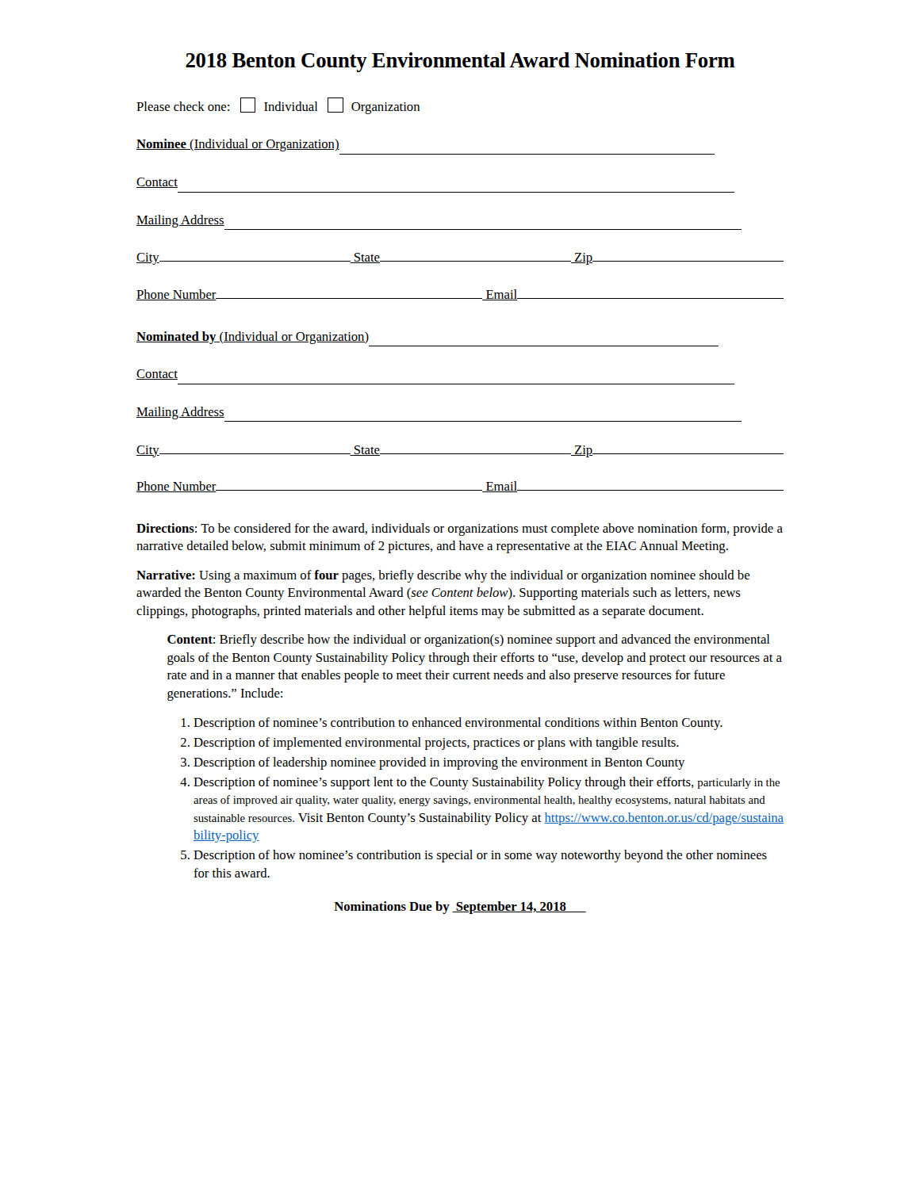2018 Benton County Environmental Award Nomination Form
Please check one: Individual Organization
Nominee (Individual or Organization)
Contact
Mailing Address
City State Zip
Phone Number Email
Nominated by (Individual or Organization)
Contact
Mailing Address
City State Zip
Phone Number Email
Directions: To be considered for the award, individuals or organizations must complete above nomination form, provide a narrative detailed below, submit minimum of 2 pictures, and have a representative at the EIAC Annual Meeting.
Narrative: Using a maximum of four pages, briefly describe why the individual or organization nominee should be awarded the Benton County Environmental Award (see Content below). Supporting materials such as letters, news clippings, photographs, printed materials and other helpful items may be submitted as a separate document.
Content: Briefly describe how the individual or organization(s) nominee support and advanced the environmental goals of the Benton County Sustainability Policy through their efforts to “use, develop and protect our resources at a rate and in a manner that enables people to meet their current needs and also preserve resources for future generations.” Include:
Description of nominee’s contribution to enhanced environmental conditions within Benton County.
Description of implemented environmental projects, practices or plans with tangible results.
Description of leadership nominee provided in improving the environment in Benton County
Description of nominee’s support lent to the County Sustainability Policy through their efforts, particularly in the areas of improved air quality, water quality, energy savings, environmental health, healthy ecosystems, natural habitats and sustainable resources. Visit Benton County’s Sustainability Policy at https://www.co.benton.or.us/cd/page/sustainability-policy
Description of how nominee’s contribution is special or in some way noteworthy beyond the other nominees for this award.
Nominations Due by September 14, 2018